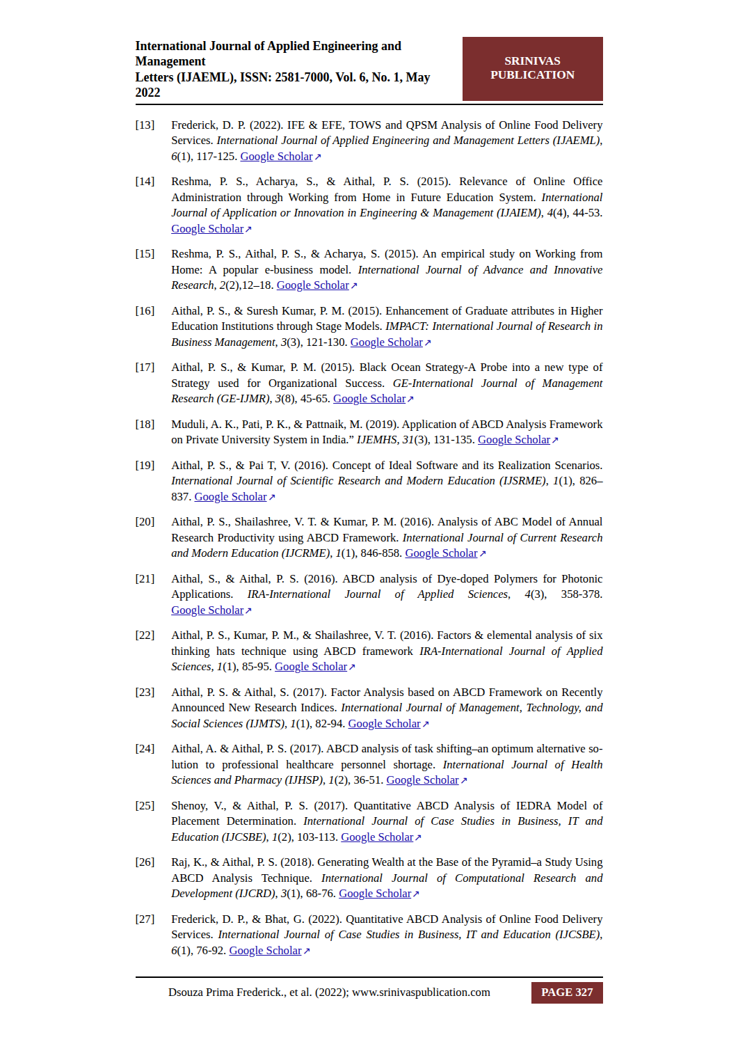International Journal of Applied Engineering and Management
Letters (IJAEML), ISSN: 2581-7000, Vol. 6, No. 1, May 2022
SRINIVAS PUBLICATION
[13] Frederick, D. P. (2022). IFE & EFE, TOWS and QPSM Analysis of Online Food Delivery Services. International Journal of Applied Engineering and Management Letters (IJAEML), 6(1), 117-125. Google Scholar
[14] Reshma, P. S., Acharya, S., & Aithal, P. S. (2015). Relevance of Online Office Administration through Working from Home in Future Education System. International Journal of Application or Innovation in Engineering & Management (IJAIEM), 4(4), 44-53. Google Scholar
[15] Reshma, P. S., Aithal, P. S., & Acharya, S. (2015). An empirical study on Working from Home: A popular e-business model. International Journal of Advance and Innovative Research, 2(2),12–18. Google Scholar
[16] Aithal, P. S., & Suresh Kumar, P. M. (2015). Enhancement of Graduate attributes in Higher Education Institutions through Stage Models. IMPACT: International Journal of Research in Business Management, 3(3), 121-130. Google Scholar
[17] Aithal, P. S., & Kumar, P. M. (2015). Black Ocean Strategy-A Probe into a new type of Strategy used for Organizational Success. GE-International Journal of Management Research (GE-IJMR), 3(8), 45-65. Google Scholar
[18] Muduli, A. K., Pati, P. K., & Pattnaik, M. (2019). Application of ABCD Analysis Framework on Private University System in India.” IJEMHS, 31(3), 131-135. Google Scholar
[19] Aithal, P. S., & Pai T, V. (2016). Concept of Ideal Software and its Realization Scenarios. International Journal of Scientific Research and Modern Education (IJSRME), 1(1), 826–837. Google Scholar
[20] Aithal, P. S., Shailashree, V. T. & Kumar, P. M. (2016). Analysis of ABC Model of Annual Research Productivity using ABCD Framework. International Journal of Current Research and Modern Education (IJCRME), 1(1), 846-858. Google Scholar
[21] Aithal, S., & Aithal, P. S. (2016). ABCD analysis of Dye-doped Polymers for Photonic Applications. IRA-International Journal of Applied Sciences, 4(3), 358-378. Google Scholar
[22] Aithal, P. S., Kumar, P. M., & Shailashree, V. T. (2016). Factors & elemental analysis of six thinking hats technique using ABCD framework IRA-International Journal of Applied Sciences, 1(1), 85-95. Google Scholar
[23] Aithal, P. S. & Aithal, S. (2017). Factor Analysis based on ABCD Framework on Recently Announced New Research Indices. International Journal of Management, Technology, and Social Sciences (IJMTS), 1(1), 82-94. Google Scholar
[24] Aithal, A. & Aithal, P. S. (2017). ABCD analysis of task shifting–an optimum alternative solution to professional healthcare personnel shortage. International Journal of Health Sciences and Pharmacy (IJHSP), 1(2), 36-51. Google Scholar
[25] Shenoy, V., & Aithal, P. S. (2017). Quantitative ABCD Analysis of IEDRA Model of Placement Determination. International Journal of Case Studies in Business, IT and Education (IJCSBE), 1(2), 103-113. Google Scholar
[26] Raj, K., & Aithal, P. S. (2018). Generating Wealth at the Base of the Pyramid–a Study Using ABCD Analysis Technique. International Journal of Computational Research and Development (IJCRD), 3(1), 68-76. Google Scholar
[27] Frederick, D. P., & Bhat, G. (2022). Quantitative ABCD Analysis of Online Food Delivery Services. International Journal of Case Studies in Business, IT and Education (IJCSBE), 6(1), 76-92. Google Scholar
Dsouza Prima Frederick., et al. (2022); www.srinivaspublication.com
PAGE 327